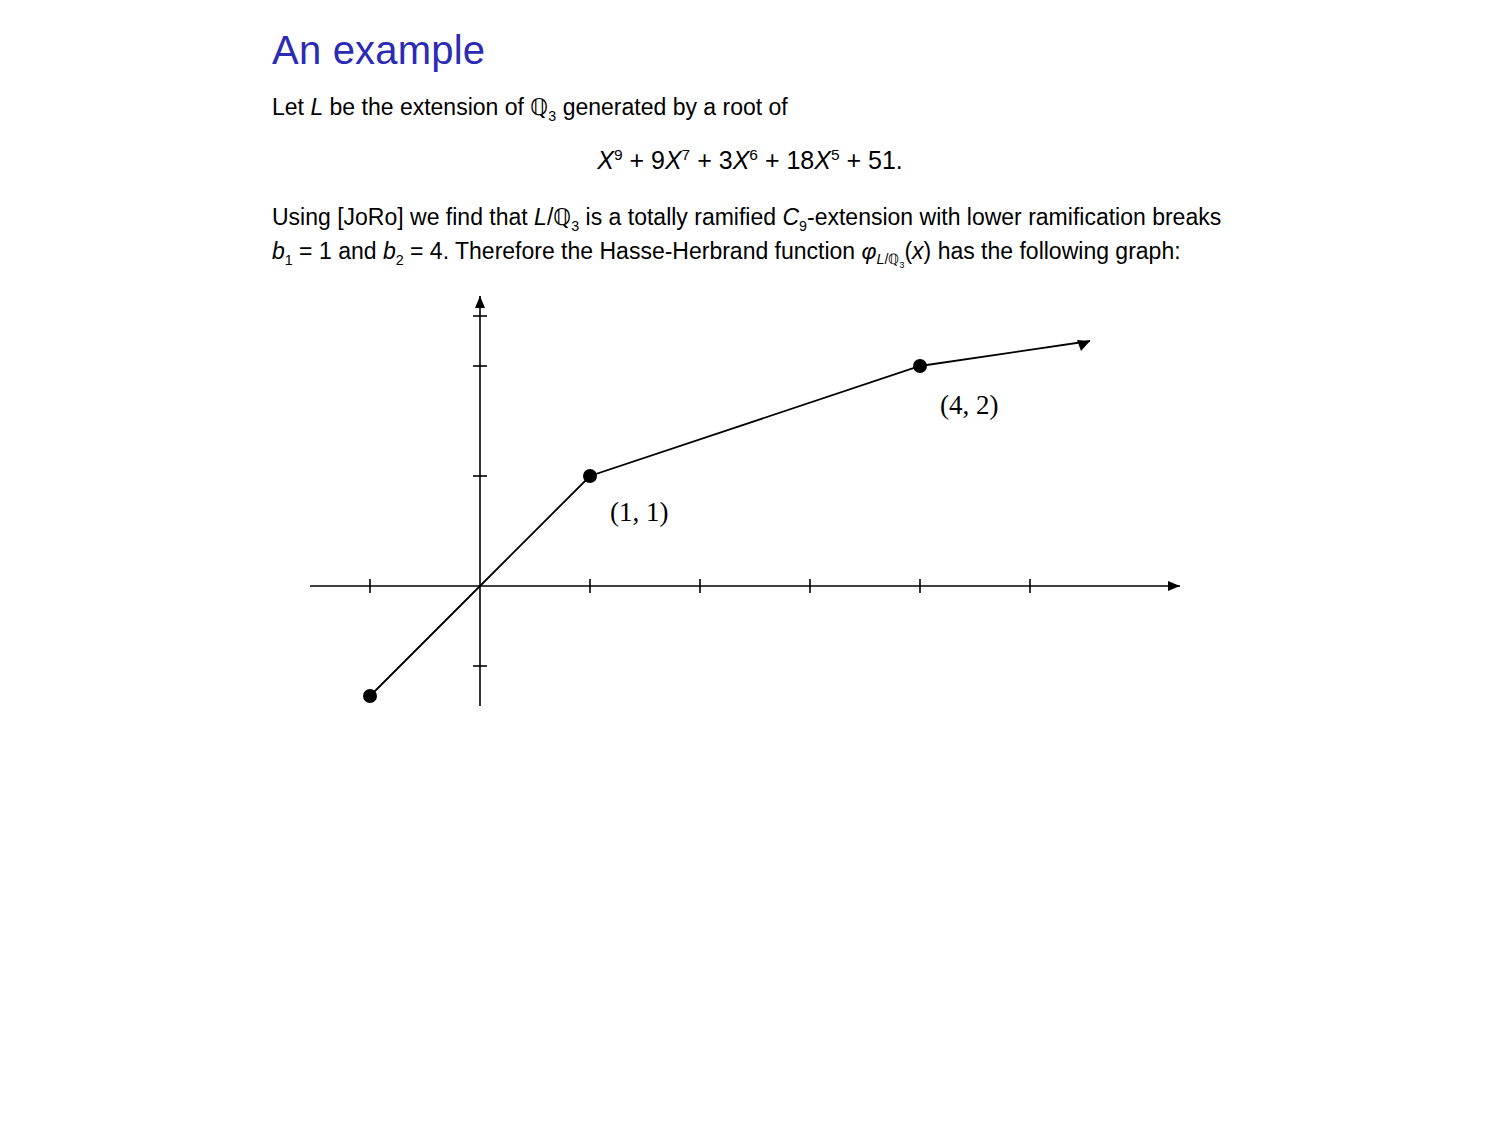An example
Let L be the extension of ℚ3 generated by a root of
X9 + 9X7 + 3X6 + 18X5 + 51.
Using [JoRo] we find that L/ℚ3 is a totally ramified C9-extension with lower ramification breaks b1 = 1 and b2 = 4. Therefore the Hasse-Herbrand function φL/ℚ3(x) has the following graph:
(1, 1) (4, 2)